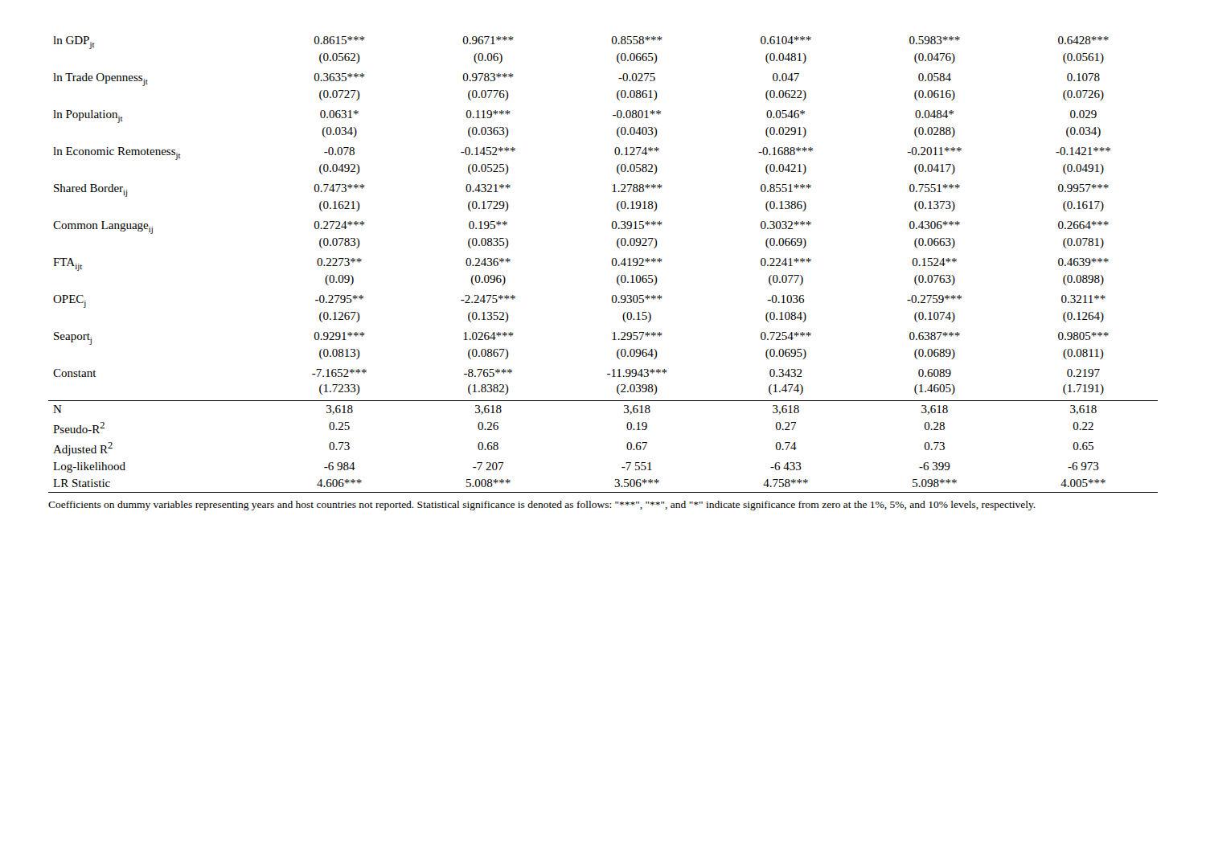| ln GDP jt | 0.8615*** | 0.9671*** | 0.8558*** | 0.6104*** | 0.5983*** | 0.6428*** |
| | (0.0562) | (0.06) | (0.0665) | (0.0481) | (0.0476) | (0.0561) |
| ln Trade Openness jt | 0.3635*** | 0.9783*** | -0.0275 | 0.047 | 0.0584 | 0.1078 |
| | (0.0727) | (0.0776) | (0.0861) | (0.0622) | (0.0616) | (0.0726) |
| ln Population jt | 0.0631* | 0.119*** | -0.0801** | 0.0546* | 0.0484* | 0.029 |
| | (0.034) | (0.0363) | (0.0403) | (0.0291) | (0.0288) | (0.034) |
| ln Economic Remoteness jt | -0.078 | -0.1452*** | 0.1274** | -0.1688*** | -0.2011*** | -0.1421*** |
| | (0.0492) | (0.0525) | (0.0582) | (0.0421) | (0.0417) | (0.0491) |
| Shared Border ij | 0.7473*** | 0.4321** | 1.2788*** | 0.8551*** | 0.7551*** | 0.9957*** |
| | (0.1621) | (0.1729) | (0.1918) | (0.1386) | (0.1373) | (0.1617) |
| Common Language ij | 0.2724*** | 0.195** | 0.3915*** | 0.3032*** | 0.4306*** | 0.2664*** |
| | (0.0783) | (0.0835) | (0.0927) | (0.0669) | (0.0663) | (0.0781) |
| FTA ijt | 0.2273** | 0.2436** | 0.4192*** | 0.2241*** | 0.1524** | 0.4639*** |
| | (0.09) | (0.096) | (0.1065) | (0.077) | (0.0763) | (0.0898) |
| OPEC j | -0.2795** | -2.2475*** | 0.9305*** | -0.1036 | -0.2759*** | 0.3211** |
| | (0.1267) | (0.1352) | (0.15) | (0.1084) | (0.1074) | (0.1264) |
| Seaport j | 0.9291*** | 1.0264*** | 1.2957*** | 0.7254*** | 0.6387*** | 0.9805*** |
| | (0.0813) | (0.0867) | (0.0964) | (0.0695) | (0.0689) | (0.0811) |
| Constant | -7.1652*** | -8.765*** | -11.9943*** | 0.3432 | 0.6089 | 0.2197 |
| | (1.7233) | (1.8382) | (2.0398) | (1.474) | (1.4605) | (1.7191) |
| N | 3,618 | 3,618 | 3,618 | 3,618 | 3,618 | 3,618 |
| Pseudo-R 2 | 0.25 | 0.26 | 0.19 | 0.27 | 0.28 | 0.22 |
| Adjusted R 2 | 0.73 | 0.68 | 0.67 | 0.74 | 0.73 | 0.65 |
| Log-likelihood | -6 984 | -7 207 | -7 551 | -6 433 | -6 399 | -6 973 |
| LR Statistic | 4.606*** | 5.008*** | 3.506*** | 4.758*** | 5.098*** | 4.005*** |
Coefficients on dummy variables representing years and host countries not reported. Statistical significance is denoted as follows: "***", "**", and "*" indicate significance from zero at the 1%, 5%, and 10% levels, respectively.